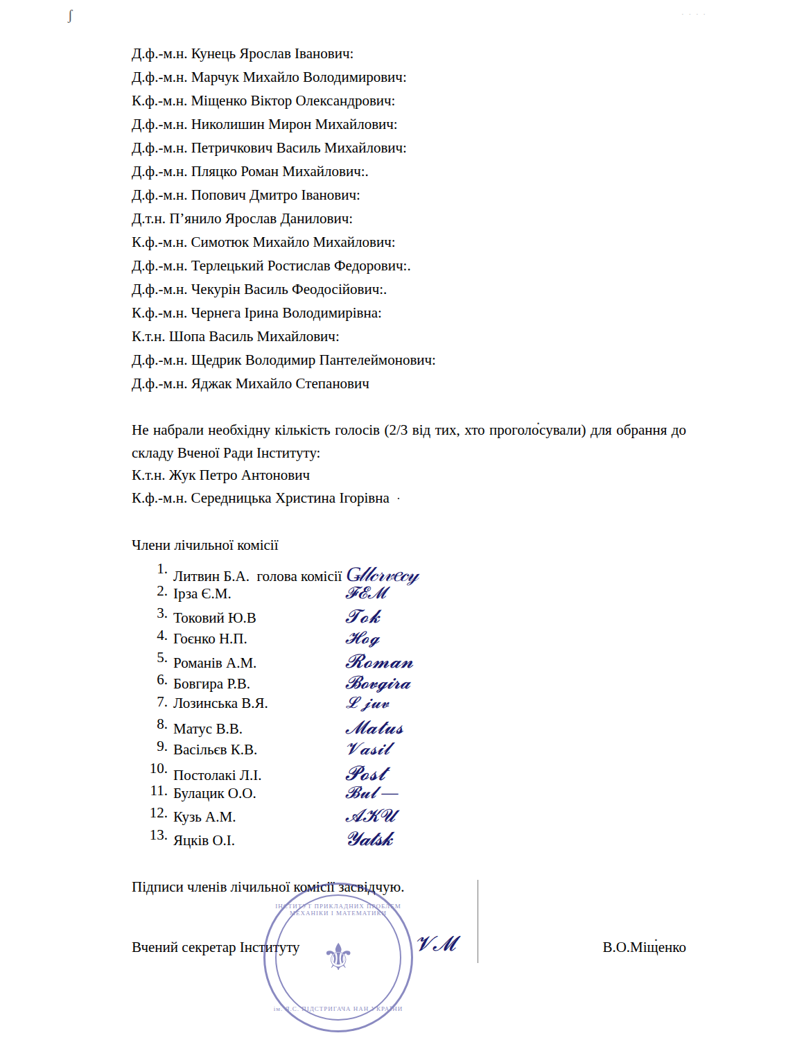ʃ
· · · ·
Д.ф.-м.н. Кунець Ярослав Іванович:
Д.ф.-м.н. Марчук Михайло Володимирович:
К.ф.-м.н. Міщенко Віктор Олександрович:
Д.ф.-м.н. Николишин Мирон Михайлович:
Д.ф.-м.н. Петричкович Василь Михайлович:
Д.ф.-м.н. Пляцко Роман Михайлович:.
Д.ф.-м.н. Попович Дмитро Іванович:
Д.т.н. П’янило Ярослав Данилович:
К.ф.-м.н. Симотюк Михайло Михайлович:
Д.ф.-м.н. Терлецький Ростислав Федорович:.
Д.ф.-м.н. Чекурін Василь Феодосійович:.
К.ф.-м.н. Чернега Ірина Володимирівна:
К.т.н. Шопа Василь Михайлович:
Д.ф.-м.н. Щедрик Володимир Пантелеймонович:
Д.ф.-м.н. Яджак Михайло Степанович
Не набрали необхідну кількість голосів (2/3 від тих, хто проголосували) для обрання до складу Вченої Ради Інституту:
К.т.н. Жук Петро Антонович
К.ф.-м.н. Середницька Христина Ігорівна ·
Члени лічильної комісії
Литвин Б.А. голова комісії Ǥ𝓁𝓁𝒸𝓇𝓋𝑒𝒸𝓎
Ірза Є.М. 𝓕𝓔𝓜
Токовий Ю.В 𝓣𝓸𝓴
Гоєнко Н.П. 𝓗𝓸𝓰
Романів А.М. 𝓡𝓸𝓶𝓪𝓷
Бовгира Р.В. 𝓑𝓸𝓿𝓰𝓲𝓻𝓪
Лозинська В.Я. 𝓛 𝓳𝓾𝓿
Матус В.В. 𝓜𝓪𝓽𝓾𝓼
Васільєв К.В. 𝓥𝓪𝓼𝓲𝓵
Постолакі Л.І. 𝓟𝓸𝓼𝓽
Булацик О.О. 𝓑𝓾𝓵 —
Кузь А.М. 𝓐𝓚𝓤
Яцків О.І. 𝓨𝓪𝓽𝓼𝓴
·
Підписи членів лічильної комісії засвідчую.
Вчений секретар Інституту 𝓥𝓜 В.О.Міщенко
·
ІНСТИТУТ ПРИКЛАДНИХ ПРОБЛЕМ МЕХАНІКИ І МАТЕМАТИКИ
⚜
ім. Я.С. ПІДСТРИГАЧА НАН УКРАЇНИ